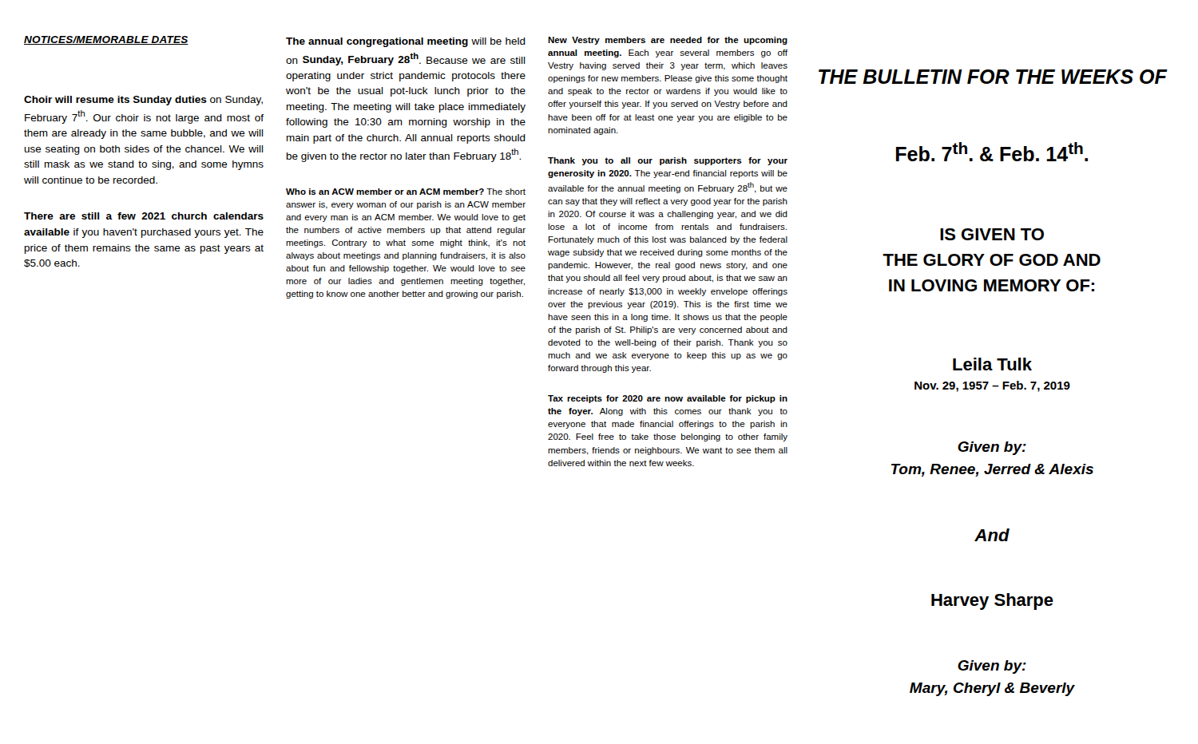NOTICES/MEMORABLE DATES
Choir will resume its Sunday duties on Sunday, February 7th. Our choir is not large and most of them are already in the same bubble, and we will use seating on both sides of the chancel. We will still mask as we stand to sing, and some hymns will continue to be recorded.
There are still a few 2021 church calendars available if you haven't purchased yours yet. The price of them remains the same as past years at $5.00 each.
The annual congregational meeting will be held on Sunday, February 28th. Because we are still operating under strict pandemic protocols there won't be the usual pot-luck lunch prior to the meeting. The meeting will take place immediately following the 10:30 am morning worship in the main part of the church. All annual reports should be given to the rector no later than February 18th.
Who is an ACW member or an ACM member? The short answer is, every woman of our parish is an ACW member and every man is an ACM member. We would love to get the numbers of active members up that attend regular meetings. Contrary to what some might think, it's not always about meetings and planning fundraisers, it is also about fun and fellowship together. We would love to see more of our ladies and gentlemen meeting together, getting to know one another better and growing our parish.
New Vestry members are needed for the upcoming annual meeting. Each year several members go off Vestry having served their 3 year term, which leaves openings for new members. Please give this some thought and speak to the rector or wardens if you would like to offer yourself this year. If you served on Vestry before and have been off for at least one year you are eligible to be nominated again.
Thank you to all our parish supporters for your generosity in 2020. The year-end financial reports will be available for the annual meeting on February 28th, but we can say that they will reflect a very good year for the parish in 2020. Of course it was a challenging year, and we did lose a lot of income from rentals and fundraisers. Fortunately much of this lost was balanced by the federal wage subsidy that we received during some months of the pandemic. However, the real good news story, and one that you should all feel very proud about, is that we saw an increase of nearly $13,000 in weekly envelope offerings over the previous year (2019). This is the first time we have seen this in a long time. It shows us that the people of the parish of St. Philip's are very concerned about and devoted to the well-being of their parish. Thank you so much and we ask everyone to keep this up as we go forward through this year.
Tax receipts for 2020 are now available for pickup in the foyer. Along with this comes our thank you to everyone that made financial offerings to the parish in 2020. Feel free to take those belonging to other family members, friends or neighbours. We want to see them all delivered within the next few weeks.
THE BULLETIN FOR THE WEEKS OF
Feb. 7th. & Feb. 14th.
IS GIVEN TO
THE GLORY OF GOD AND
IN LOVING MEMORY OF:
Leila Tulk
Nov. 29, 1957 – Feb. 7, 2019
Given by:
Tom, Renee, Jerred & Alexis
And
Harvey Sharpe
Given by:
Mary, Cheryl & Beverly